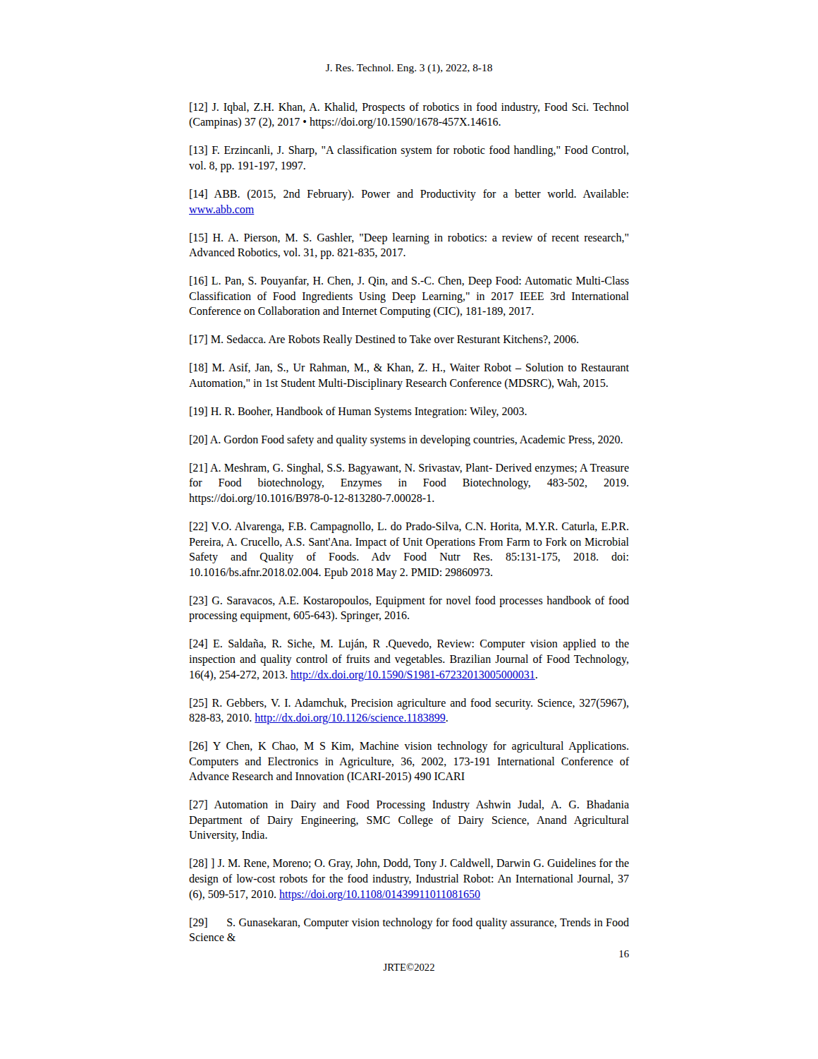J. Res. Technol. Eng. 3 (1), 2022, 8-18
[12] J. Iqbal, Z.H. Khan, A. Khalid, Prospects of robotics in food industry, Food Sci. Technol (Campinas) 37 (2), 2017 • https://doi.org/10.1590/1678-457X.14616.
[13] F. Erzincanli, J. Sharp, "A classification system for robotic food handling," Food Control, vol. 8, pp. 191-197, 1997.
[14] ABB. (2015, 2nd February). Power and Productivity for a better world. Available: www.abb.com
[15] H. A. Pierson, M. S. Gashler, "Deep learning in robotics: a review of recent research," Advanced Robotics, vol. 31, pp. 821-835, 2017.
[16] L. Pan, S. Pouyanfar, H. Chen, J. Qin, and S.-C. Chen, Deep Food: Automatic Multi-Class Classification of Food Ingredients Using Deep Learning," in 2017 IEEE 3rd International Conference on Collaboration and Internet Computing (CIC), 181-189, 2017.
[17] M. Sedacca. Are Robots Really Destined to Take over Resturant Kitchens?, 2006.
[18] M. Asif, Jan, S., Ur Rahman, M., & Khan, Z. H., Waiter Robot – Solution to Restaurant Automation," in 1st Student Multi-Disciplinary Research Conference (MDSRC), Wah, 2015.
[19] H. R. Booher, Handbook of Human Systems Integration: Wiley, 2003.
[20] A. Gordon Food safety and quality systems in developing countries, Academic Press, 2020.
[21] A. Meshram, G. Singhal, S.S. Bagyawant, N. Srivastav, Plant- Derived enzymes; A Treasure for Food biotechnology, Enzymes in Food Biotechnology, 483-502, 2019. https://doi.org/10.1016/B978-0-12-813280-7.00028-1.
[22] V.O. Alvarenga, F.B. Campagnollo, L. do Prado-Silva, C.N. Horita, M.Y.R. Caturla, E.P.R. Pereira, A. Crucello, A.S. Sant'Ana. Impact of Unit Operations From Farm to Fork on Microbial Safety and Quality of Foods. Adv Food Nutr Res. 85:131-175, 2018. doi: 10.1016/bs.afnr.2018.02.004. Epub 2018 May 2. PMID: 29860973.
[23] G. Saravacos, A.E. Kostaropoulos, Equipment for novel food processes handbook of food processing equipment, 605-643). Springer, 2016.
[24] E. Saldaña, R. Siche, M. Luján, R .Quevedo, Review: Computer vision applied to the inspection and quality control of fruits and vegetables. Brazilian Journal of Food Technology, 16(4), 254-272, 2013. http://dx.doi.org/10.1590/S1981-67232013005000031.
[25] R. Gebbers, V. I. Adamchuk, Precision agriculture and food security. Science, 327(5967), 828-83, 2010. http://dx.doi.org/10.1126/science.1183899.
[26] Y Chen, K Chao, M S Kim, Machine vision technology for agricultural Applications. Computers and Electronics in Agriculture, 36, 2002, 173-191 International Conference of Advance Research and Innovation (ICARI-2015) 490 ICARI
[27] Automation in Dairy and Food Processing Industry Ashwin Judal, A. G. Bhadania Department of Dairy Engineering, SMC College of Dairy Science, Anand Agricultural University, India.
[28] ] J. M. Rene, Moreno; O. Gray, John, Dodd, Tony J. Caldwell, Darwin G. Guidelines for the design of low-cost robots for the food industry, Industrial Robot: An International Journal, 37 (6), 509-517, 2010. https://doi.org/10.1108/01439911011081650
[29] S. Gunasekaran, Computer vision technology for food quality assurance, Trends in Food Science &
16
JRTE©2022